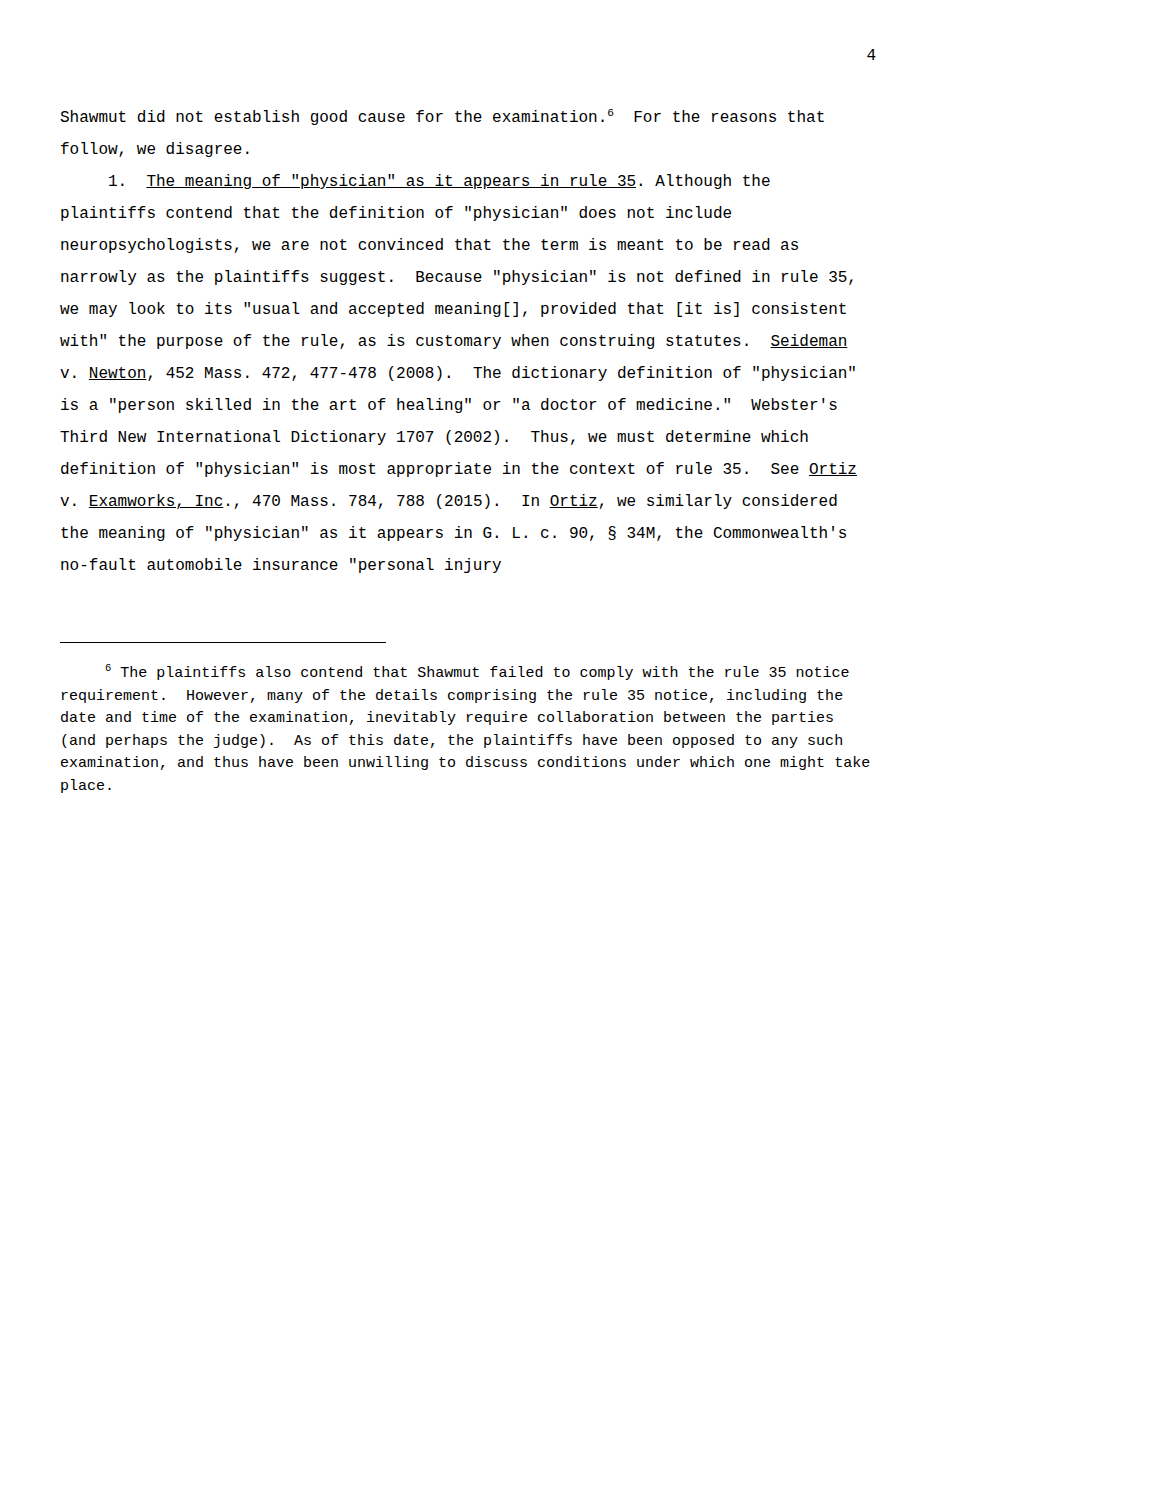4
Shawmut did not establish good cause for the examination.6 For the reasons that follow, we disagree.
1. The meaning of "physician" as it appears in rule 35. Although the plaintiffs contend that the definition of "physician" does not include neuropsychologists, we are not convinced that the term is meant to be read as narrowly as the plaintiffs suggest. Because "physician" is not defined in rule 35, we may look to its "usual and accepted meaning[], provided that [it is] consistent with" the purpose of the rule, as is customary when construing statutes. Seideman v. Newton, 452 Mass. 472, 477-478 (2008). The dictionary definition of "physician" is a "person skilled in the art of healing" or "a doctor of medicine." Webster's Third New International Dictionary 1707 (2002). Thus, we must determine which definition of "physician" is most appropriate in the context of rule 35. See Ortiz v. Examworks, Inc., 470 Mass. 784, 788 (2015). In Ortiz, we similarly considered the meaning of "physician" as it appears in G. L. c. 90, § 34M, the Commonwealth's no-fault automobile insurance "personal injury
6 The plaintiffs also contend that Shawmut failed to comply with the rule 35 notice requirement. However, many of the details comprising the rule 35 notice, including the date and time of the examination, inevitably require collaboration between the parties (and perhaps the judge). As of this date, the plaintiffs have been opposed to any such examination, and thus have been unwilling to discuss conditions under which one might take place.